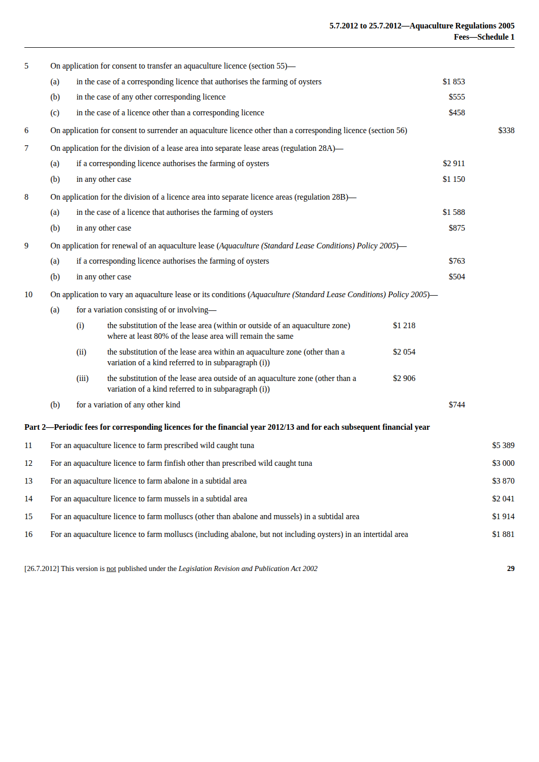5.7.2012 to 25.7.2012—Aquaculture Regulations 2005 Fees—Schedule 1
5
On application for consent to transfer an aquaculture licence (section 55)—
(a)
in the case of a corresponding licence that authorises the farming of oysters
$1 853
(b)
in the case of any other corresponding licence
$555
(c)
in the case of a licence other than a corresponding licence
$458
6
On application for consent to surrender an aquaculture licence other than a corresponding licence (section 56)
$338
7
On application for the division of a lease area into separate lease areas (regulation 28A)—
(a)
if a corresponding licence authorises the farming of oysters
$2 911
(b)
in any other case
$1 150
8
On application for the division of a licence area into separate licence areas (regulation 28B)—
(a)
in the case of a licence that authorises the farming of oysters
$1 588
(b)
in any other case
$875
9
On application for renewal of an aquaculture lease (Aquaculture (Standard Lease Conditions) Policy 2005)—
(a)
if a corresponding licence authorises the farming of oysters
$763
(b)
in any other case
$504
10
On application to vary an aquaculture lease or its conditions (Aquaculture (Standard Lease Conditions) Policy 2005)—
(a)
for a variation consisting of or involving—
(i)
the substitution of the lease area (within or outside of an aquaculture zone) where at least 80% of the lease area will remain the same
$1 218
(ii)
the substitution of the lease area within an aquaculture zone (other than a variation of a kind referred to in subparagraph (i))
$2 054
(iii)
the substitution of the lease area outside of an aquaculture zone (other than a variation of a kind referred to in subparagraph (i))
$2 906
(b)
for a variation of any other kind
$744
Part 2—Periodic fees for corresponding licences for the financial year 2012/13 and for each subsequent financial year
11
For an aquaculture licence to farm prescribed wild caught tuna
$5 389
12
For an aquaculture licence to farm finfish other than prescribed wild caught tuna
$3 000
13
For an aquaculture licence to farm abalone in a subtidal area
$3 870
14
For an aquaculture licence to farm mussels in a subtidal area
$2 041
15
For an aquaculture licence to farm molluscs (other than abalone and mussels) in a subtidal area
$1 914
16
For an aquaculture licence to farm molluscs (including abalone, but not including oysters) in an intertidal area
$1 881
[26.7.2012] This version is not published under the Legislation Revision and Publication Act 2002
29